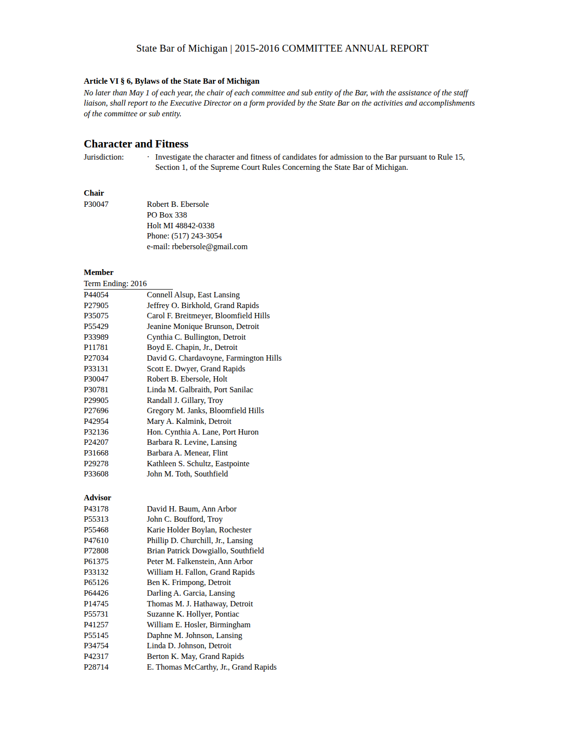State Bar of Michigan | 2015-2016 COMMITTEE ANNUAL REPORT
Article VI § 6, Bylaws of the State Bar of Michigan
No later than May 1 of each year, the chair of each committee and sub entity of the Bar, with the assistance of the staff liaison, shall report to the Executive Director on a form provided by the State Bar on the activities and accomplishments of the committee or sub entity.
Character and Fitness
| Jurisdiction: | · | Investigate the character and fitness of candidates for admission to the Bar pursuant to Rule 15, Section 1, of the Supreme Court Rules Concerning the State Bar of Michigan. |
Chair
| P30047 | Robert B. Ebersole PO Box 338 Holt MI 48842-0338 Phone: (517) 243-3054 e-mail: rbebersole@gmail.com |
Member
Term Ending: 2016
| P44054 | Connell Alsup, East Lansing |
| P27905 | Jeffrey O. Birkhold, Grand Rapids |
| P35075 | Carol F. Breitmeyer, Bloomfield Hills |
| P55429 | Jeanine Monique Brunson, Detroit |
| P33989 | Cynthia C. Bullington, Detroit |
| P11781 | Boyd E. Chapin, Jr., Detroit |
| P27034 | David G. Chardavoyne, Farmington Hills |
| P33131 | Scott E. Dwyer, Grand Rapids |
| P30047 | Robert B. Ebersole, Holt |
| P30781 | Linda M. Galbraith, Port Sanilac |
| P29905 | Randall J. Gillary, Troy |
| P27696 | Gregory M. Janks, Bloomfield Hills |
| P42954 | Mary A. Kalmink, Detroit |
| P32136 | Hon. Cynthia A. Lane, Port Huron |
| P24207 | Barbara R. Levine, Lansing |
| P31668 | Barbara A. Menear, Flint |
| P29278 | Kathleen S. Schultz, Eastpointe |
| P33608 | John M. Toth, Southfield |
Advisor
| P43178 | David H. Baum, Ann Arbor |
| P55313 | John C. Boufford, Troy |
| P55468 | Karie Holder Boylan, Rochester |
| P47610 | Phillip D. Churchill, Jr., Lansing |
| P72808 | Brian Patrick Dowgiallo, Southfield |
| P61375 | Peter M. Falkenstein, Ann Arbor |
| P33132 | William H. Fallon, Grand Rapids |
| P65126 | Ben K. Frimpong, Detroit |
| P64426 | Darling A. Garcia, Lansing |
| P14745 | Thomas M. J. Hathaway, Detroit |
| P55731 | Suzanne K. Hollyer, Pontiac |
| P41257 | William E. Hosler, Birmingham |
| P55145 | Daphne M. Johnson, Lansing |
| P34754 | Linda D. Johnson, Detroit |
| P42317 | Berton K. May, Grand Rapids |
| P28714 | E. Thomas McCarthy, Jr., Grand Rapids |